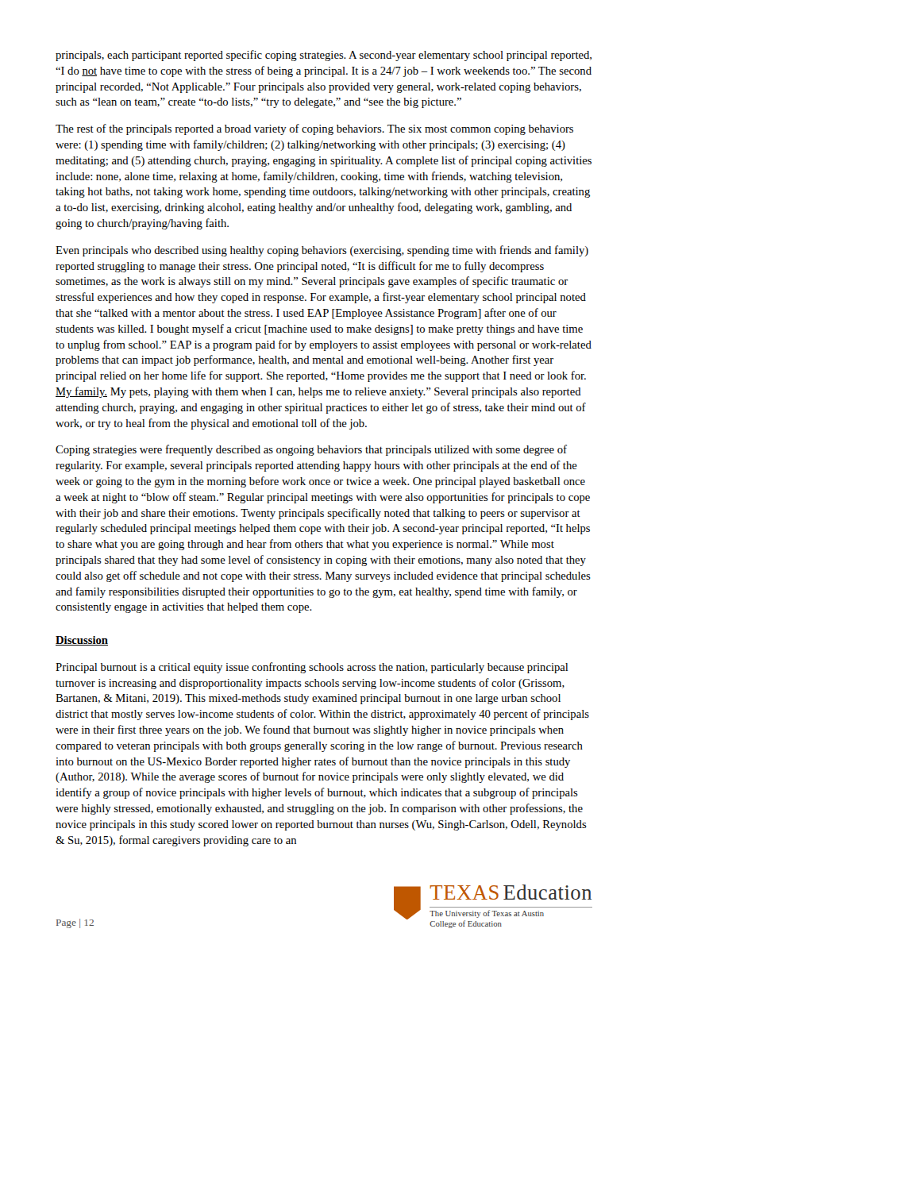principals, each participant reported specific coping strategies. A second-year elementary school principal reported, “I do not have time to cope with the stress of being a principal. It is a 24/7 job – I work weekends too.” The second principal recorded, “Not Applicable.” Four principals also provided very general, work-related coping behaviors, such as “lean on team,” create “to-do lists,” “try to delegate,” and “see the big picture.”
The rest of the principals reported a broad variety of coping behaviors. The six most common coping behaviors were: (1) spending time with family/children; (2) talking/networking with other principals; (3) exercising; (4) meditating; and (5) attending church, praying, engaging in spirituality. A complete list of principal coping activities include: none, alone time, relaxing at home, family/children, cooking, time with friends, watching television, taking hot baths, not taking work home, spending time outdoors, talking/networking with other principals, creating a to-do list, exercising, drinking alcohol, eating healthy and/or unhealthy food, delegating work, gambling, and going to church/praying/having faith.
Even principals who described using healthy coping behaviors (exercising, spending time with friends and family) reported struggling to manage their stress. One principal noted, “It is difficult for me to fully decompress sometimes, as the work is always still on my mind.” Several principals gave examples of specific traumatic or stressful experiences and how they coped in response. For example, a first-year elementary school principal noted that she “talked with a mentor about the stress. I used EAP [Employee Assistance Program] after one of our students was killed. I bought myself a cricut [machine used to make designs] to make pretty things and have time to unplug from school.” EAP is a program paid for by employers to assist employees with personal or work-related problems that can impact job performance, health, and mental and emotional well-being. Another first year principal relied on her home life for support. She reported, “Home provides me the support that I need or look for. My family. My pets, playing with them when I can, helps me to relieve anxiety.” Several principals also reported attending church, praying, and engaging in other spiritual practices to either let go of stress, take their mind out of work, or try to heal from the physical and emotional toll of the job.
Coping strategies were frequently described as ongoing behaviors that principals utilized with some degree of regularity. For example, several principals reported attending happy hours with other principals at the end of the week or going to the gym in the morning before work once or twice a week. One principal played basketball once a week at night to “blow off steam.” Regular principal meetings with were also opportunities for principals to cope with their job and share their emotions. Twenty principals specifically noted that talking to peers or supervisor at regularly scheduled principal meetings helped them cope with their job. A second-year principal reported, “It helps to share what you are going through and hear from others that what you experience is normal.” While most principals shared that they had some level of consistency in coping with their emotions, many also noted that they could also get off schedule and not cope with their stress. Many surveys included evidence that principal schedules and family responsibilities disrupted their opportunities to go to the gym, eat healthy, spend time with family, or consistently engage in activities that helped them cope.
Discussion
Principal burnout is a critical equity issue confronting schools across the nation, particularly because principal turnover is increasing and disproportionality impacts schools serving low-income students of color (Grissom, Bartanen, & Mitani, 2019). This mixed-methods study examined principal burnout in one large urban school district that mostly serves low-income students of color. Within the district, approximately 40 percent of principals were in their first three years on the job. We found that burnout was slightly higher in novice principals when compared to veteran principals with both groups generally scoring in the low range of burnout. Previous research into burnout on the US-Mexico Border reported higher rates of burnout than the novice principals in this study (Author, 2018). While the average scores of burnout for novice principals were only slightly elevated, we did identify a group of novice principals with higher levels of burnout, which indicates that a subgroup of principals were highly stressed, emotionally exhausted, and struggling on the job. In comparison with other professions, the novice principals in this study scored lower on reported burnout than nurses (Wu, Singh-Carlson, Odell, Reynolds & Su, 2015), formal caregivers providing care to an
Page | 12
TEXAS Education
The University of Texas at Austin
College of Education